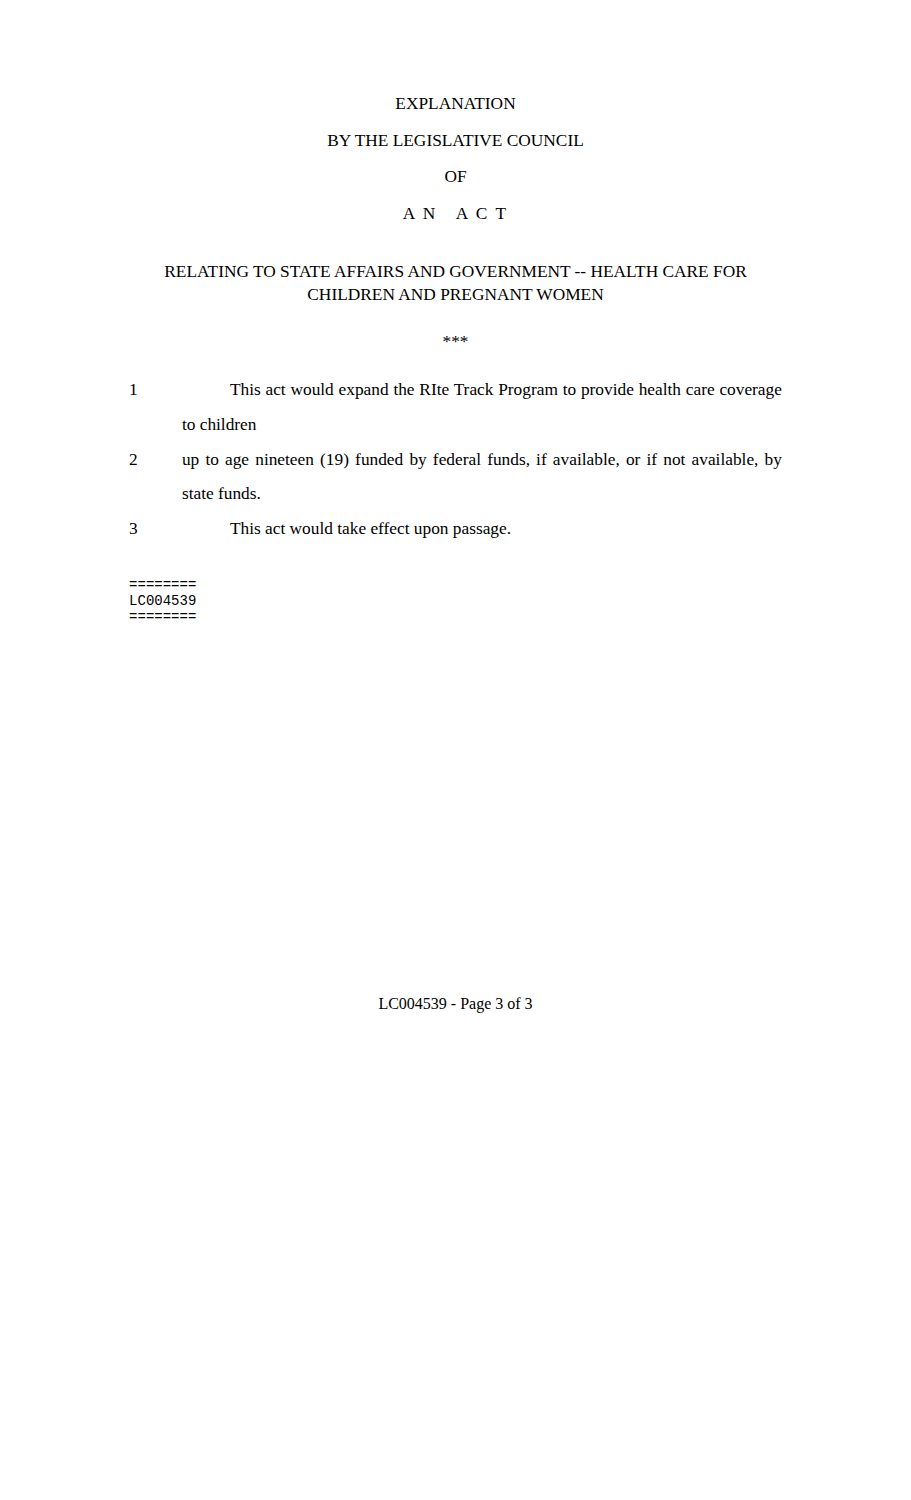EXPLANATION
BY THE LEGISLATIVE COUNCIL
OF
A N A C T
RELATING TO STATE AFFAIRS AND GOVERNMENT -- HEALTH CARE FOR
CHILDREN AND PREGNANT WOMEN
***
This act would expand the RIte Track Program to provide health care coverage to children
up to age nineteen (19) funded by federal funds, if available, or if not available, by state funds.
This act would take effect upon passage.
========
LC004539
========
LC004539 - Page 3 of 3